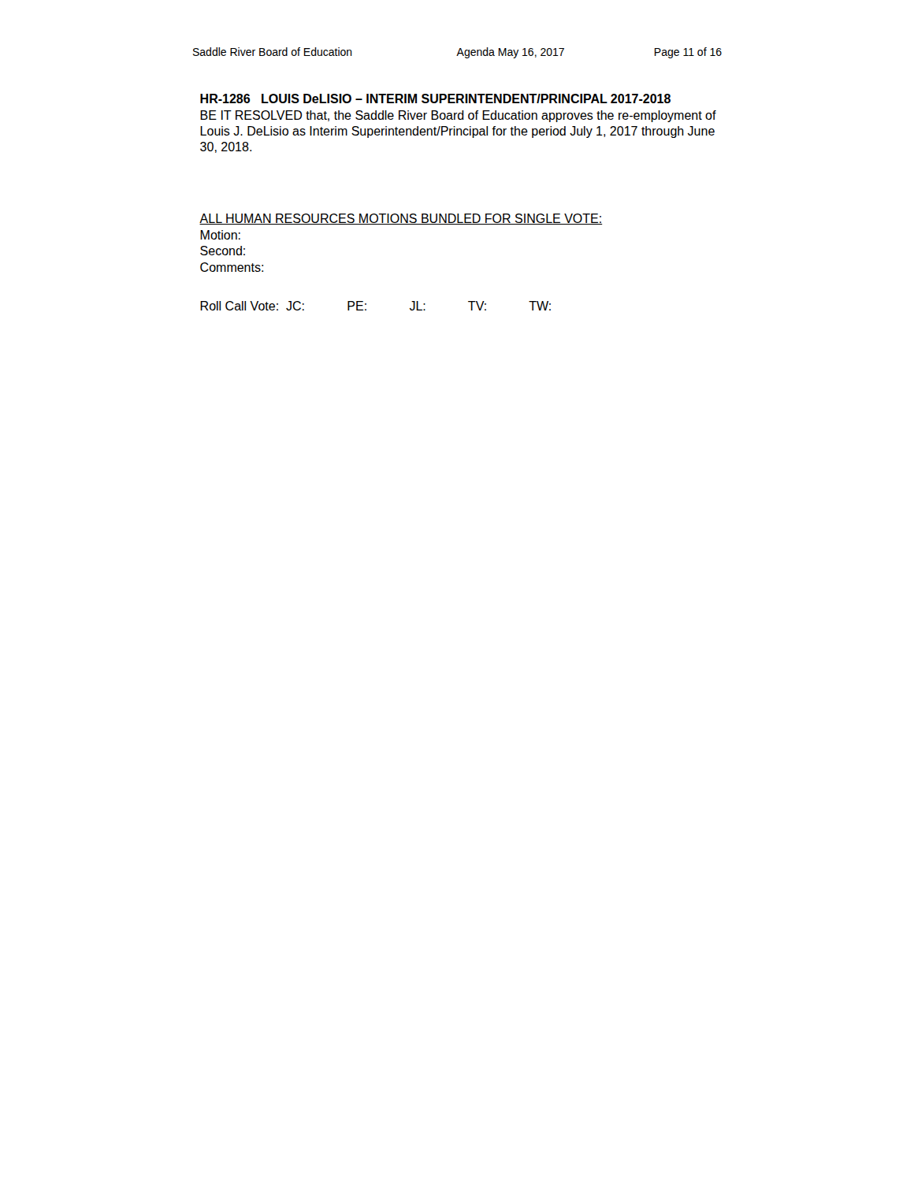Saddle River Board of Education
Agenda May 16, 2017
Page 11 of 16
HR-1286 LOUIS DeLISIO – INTERIM SUPERINTENDENT/PRINCIPAL 2017-2018
BE IT RESOLVED that, the Saddle River Board of Education approves the re-employment of Louis J. DeLisio as Interim Superintendent/Principal for the period July 1, 2017 through June 30, 2018.
ALL HUMAN RESOURCES MOTIONS BUNDLED FOR SINGLE VOTE:
Motion:
Second:
Comments:
Roll Call Vote: JC: PE: JL: TV: TW: